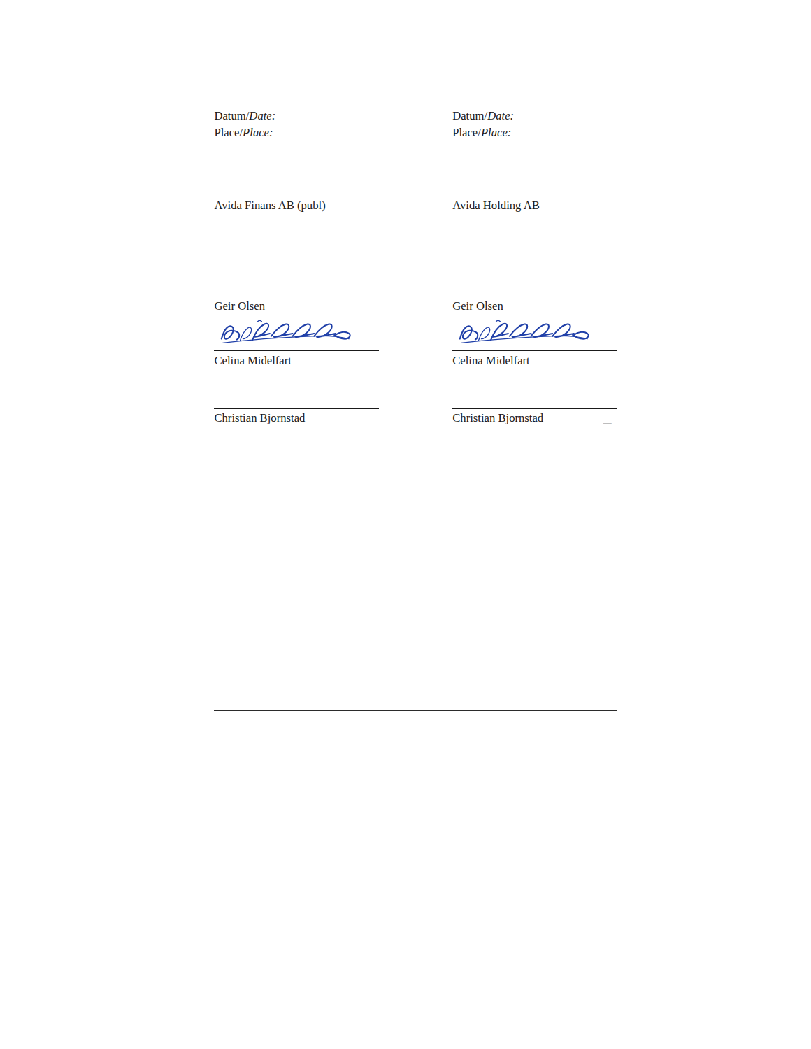Datum/Date:
Place/Place:
Avida Finans AB (publ)
Geir Olsen
Celina Midelfart
Christian Bjornstad
Datum/Date:
Place/Place:
Avida Holding AB
Geir Olsen
Celina Midelfart
Christian Bjornstad
—